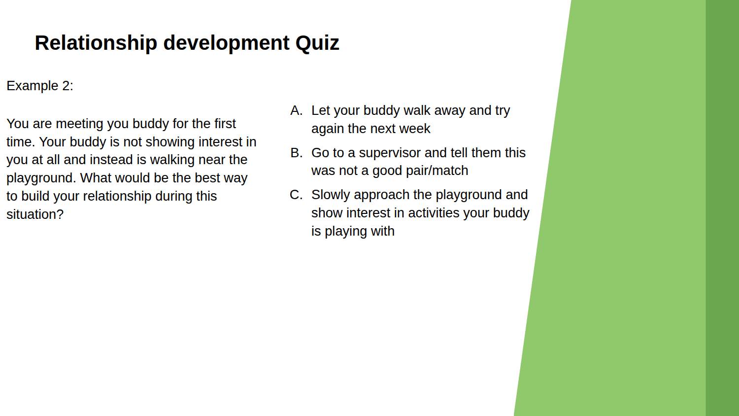Relationship development Quiz
Example 2:
You are meeting you buddy for the first time. Your buddy is not showing interest in you at all and instead is walking near the playground. What would be the best way to build your relationship during this situation?
Let your buddy walk away and try again the next week
Go to a supervisor and tell them this was not a good pair/match
Slowly approach the playground and show interest in activities your buddy is playing with